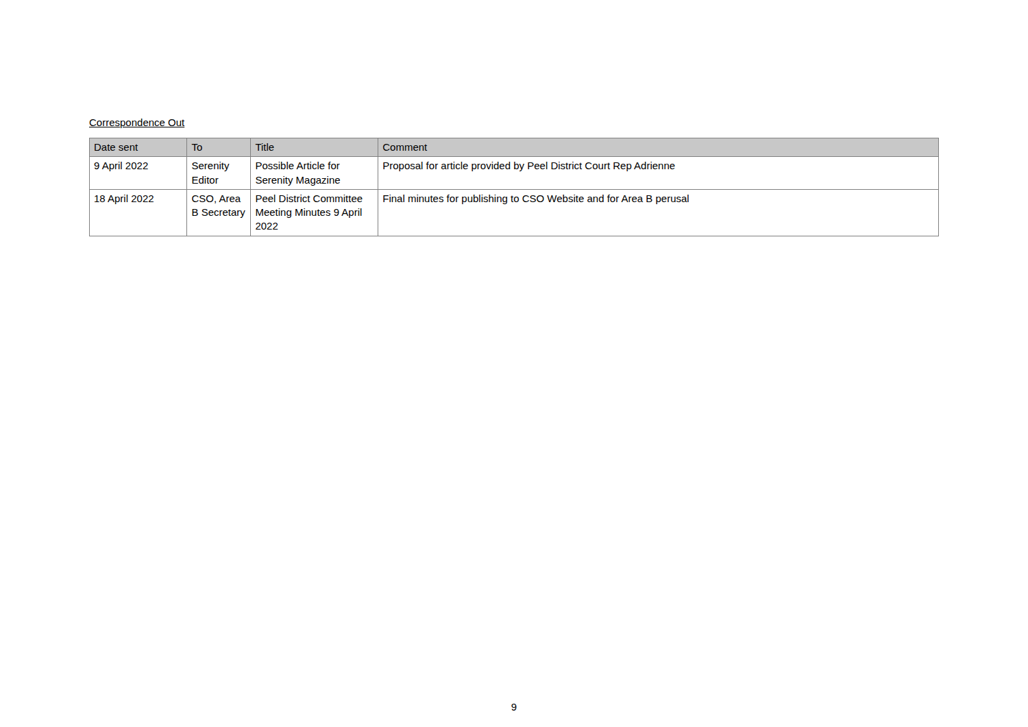Correspondence Out
| Date sent | To | Title | Comment |
| --- | --- | --- | --- |
| 9 April 2022 | Serenity Editor | Possible Article for Serenity Magazine | Proposal for article provided by Peel District Court Rep Adrienne |
| 18 April 2022 | CSO, Area B Secretary | Peel District Committee Meeting Minutes 9 April 2022 | Final minutes for publishing to CSO Website and for Area B perusal |
9